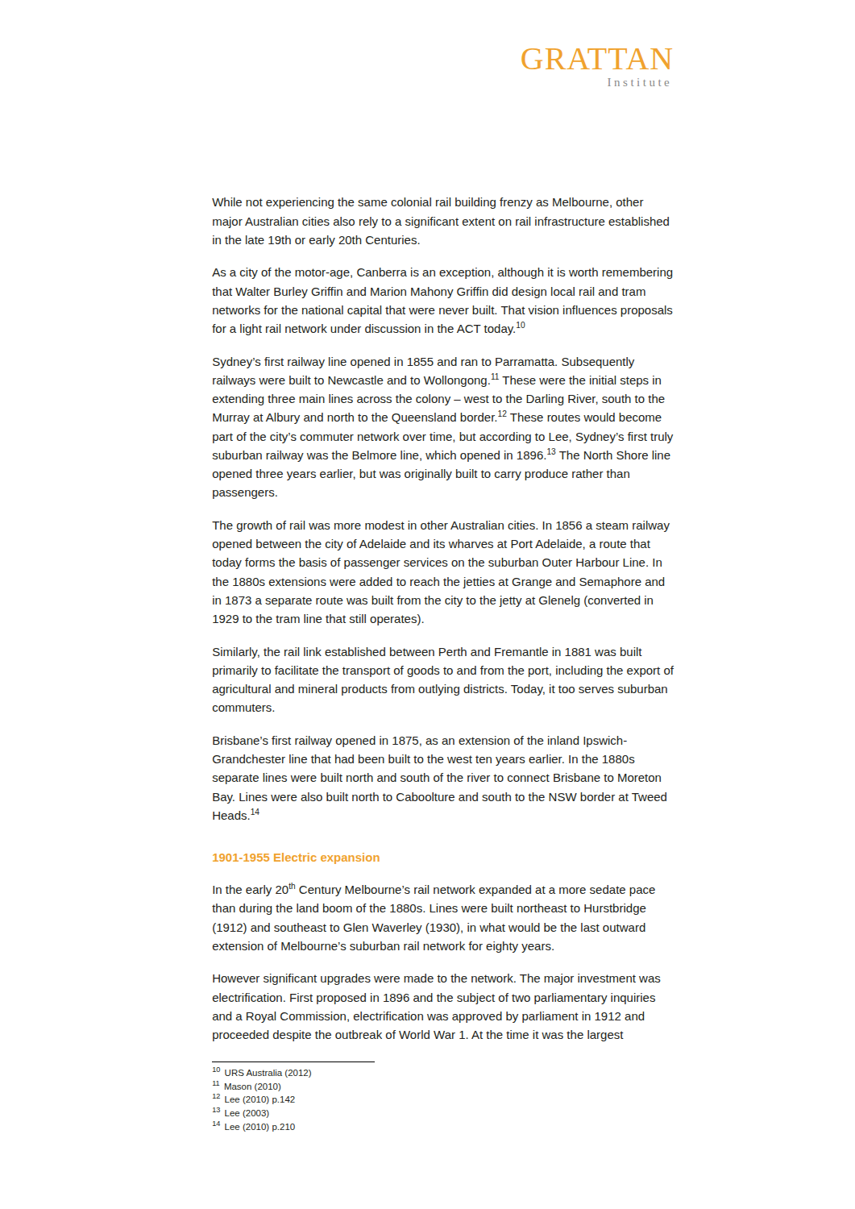GRATTAN
Institute
While not experiencing the same colonial rail building frenzy as Melbourne, other major Australian cities also rely to a significant extent on rail infrastructure established in the late 19th or early 20th Centuries.
As a city of the motor-age, Canberra is an exception, although it is worth remembering that Walter Burley Griffin and Marion Mahony Griffin did design local rail and tram networks for the national capital that were never built. That vision influences proposals for a light rail network under discussion in the ACT today.10
Sydney’s first railway line opened in 1855 and ran to Parramatta. Subsequently railways were built to Newcastle and to Wollongong.11 These were the initial steps in extending three main lines across the colony – west to the Darling River, south to the Murray at Albury and north to the Queensland border.12 These routes would become part of the city’s commuter network over time, but according to Lee, Sydney’s first truly suburban railway was the Belmore line, which opened in 1896.13 The North Shore line opened three years earlier, but was originally built to carry produce rather than passengers.
The growth of rail was more modest in other Australian cities. In 1856 a steam railway opened between the city of Adelaide and its wharves at Port Adelaide, a route that today forms the basis of passenger services on the suburban Outer Harbour Line. In the 1880s extensions were added to reach the jetties at Grange and Semaphore and in 1873 a separate route was built from the city to the jetty at Glenelg (converted in 1929 to the tram line that still operates).
Similarly, the rail link established between Perth and Fremantle in 1881 was built primarily to facilitate the transport of goods to and from the port, including the export of agricultural and mineral products from outlying districts. Today, it too serves suburban commuters.
Brisbane’s first railway opened in 1875, as an extension of the inland Ipswich-Grandchester line that had been built to the west ten years earlier. In the 1880s separate lines were built north and south of the river to connect Brisbane to Moreton Bay. Lines were also built north to Caboolture and south to the NSW border at Tweed Heads.14
1901-1955 Electric expansion
In the early 20th Century Melbourne’s rail network expanded at a more sedate pace than during the land boom of the 1880s. Lines were built northeast to Hurstbridge (1912) and southeast to Glen Waverley (1930), in what would be the last outward extension of Melbourne’s suburban rail network for eighty years.
However significant upgrades were made to the network. The major investment was electrification. First proposed in 1896 and the subject of two parliamentary inquiries and a Royal Commission, electrification was approved by parliament in 1912 and proceeded despite the outbreak of World War 1. At the time it was the largest
10 URS Australia (2012)
11 Mason (2010)
12 Lee (2010) p.142
13 Lee (2003)
14 Lee (2010) p.210